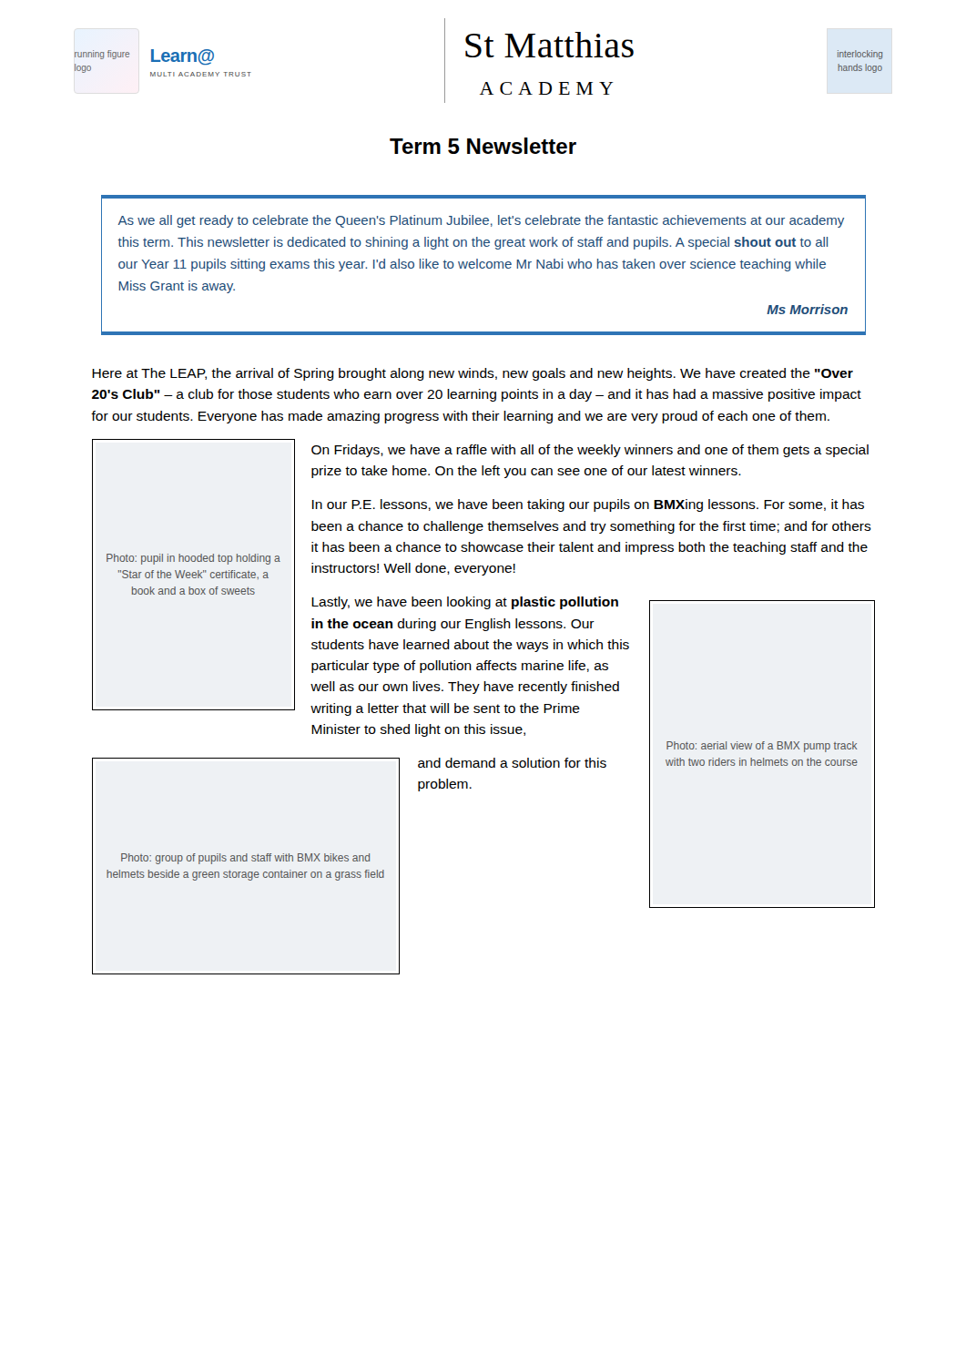running figure logo
Learn@ MULTI ACADEMY TRUST
St Matthias
ACADEMY
interlocking hands logo
Term 5 Newsletter
As we all get ready to celebrate the Queen's Platinum Jubilee, let's celebrate the fantastic achievements at our academy this term. This newsletter is dedicated to shining a light on the great work of staff and pupils. A special shout out to all our Year 11 pupils sitting exams this year. I'd also like to welcome Mr Nabi who has taken over science teaching while Miss Grant is away. Ms Morrison
Here at The LEAP, the arrival of Spring brought along new winds, new goals and new heights. We have created the "Over 20's Club" – a club for those students who earn over 20 learning points in a day – and it has had a massive positive impact for our students. Everyone has made amazing progress with their learning and we are very proud of each one of them.
Photo: pupil in hooded top holding a "Star of the Week" certificate, a book and a box of sweets
On Fridays, we have a raffle with all of the weekly winners and one of them gets a special prize to take home. On the left you can see one of our latest winners.
In our P.E. lessons, we have been taking our pupils on BMXing lessons. For some, it has been a chance to challenge themselves and try something for the first time; and for others it has been a chance to showcase their talent and impress both the teaching staff and the instructors! Well done, everyone!
Photo: aerial view of a BMX pump track with two riders in helmets on the course
Lastly, we have been looking at plastic pollution in the ocean during our English lessons. Our students have learned about the ways in which this particular type of pollution affects marine life, as well as our own lives. They have recently finished writing a letter that will be sent to the Prime Minister to shed light on this issue,
Photo: group of pupils and staff with BMX bikes and helmets beside a green storage container on a grass field
and demand a solution for this problem.